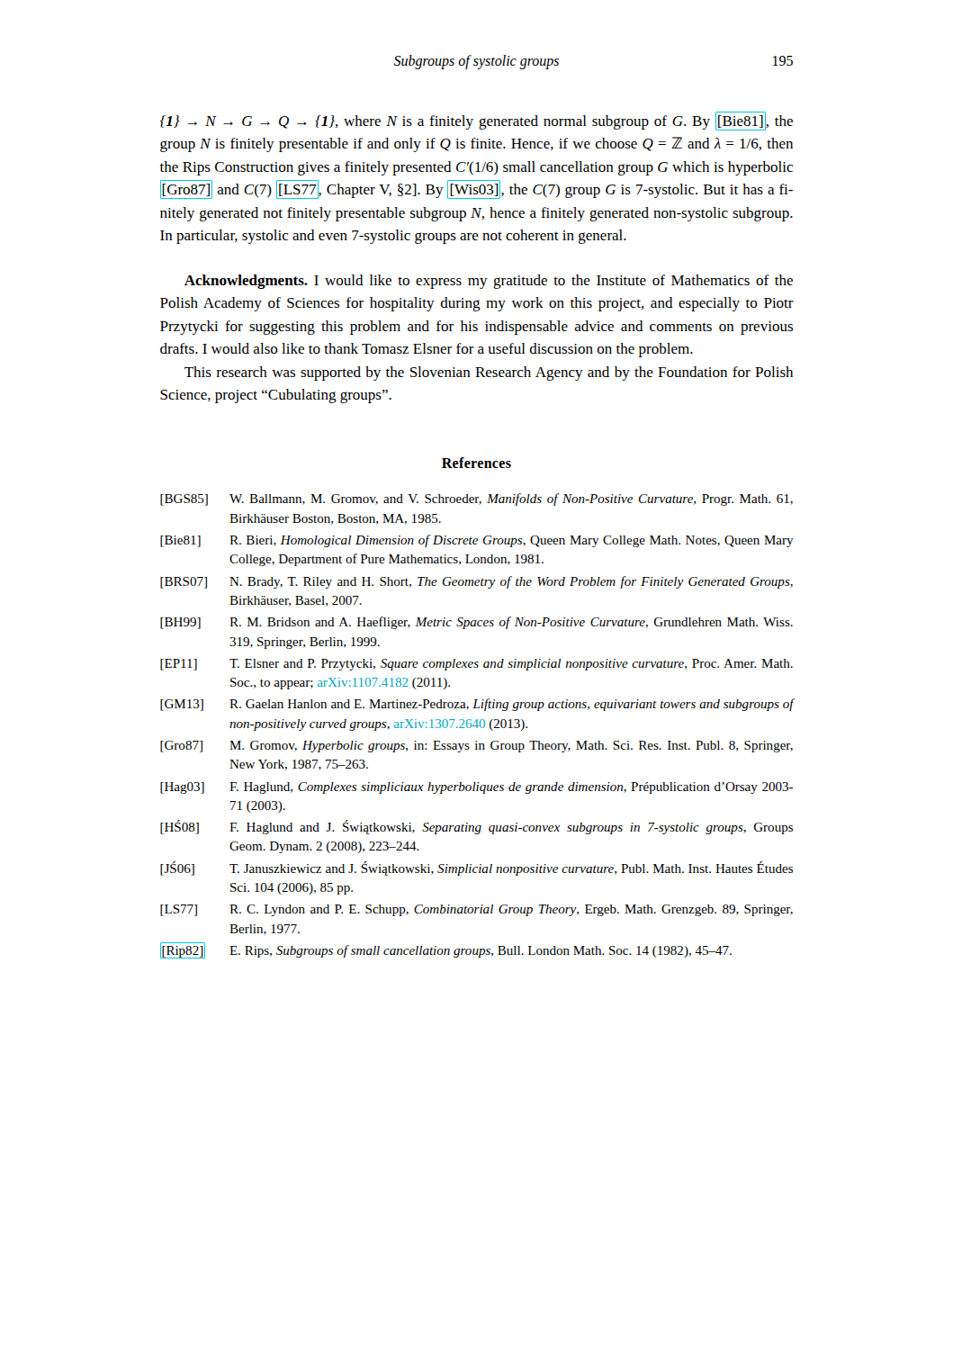Subgroups of systolic groups 195
{1} → N → G → Q → {1}, where N is a finitely generated normal subgroup of G. By [Bie81], the group N is finitely presentable if and only if Q is finite. Hence, if we choose Q = ℤ and λ = 1/6, then the Rips Construction gives a finitely presented C′(1/6) small cancellation group G which is hyperbolic [Gro87] and C(7) [LS77, Chapter V, §2]. By [Wis03], the C(7) group G is 7-systolic. But it has a finitely generated not finitely presentable subgroup N, hence a finitely generated non-systolic subgroup. In particular, systolic and even 7-systolic groups are not coherent in general.
Acknowledgments. I would like to express my gratitude to the Institute of Mathematics of the Polish Academy of Sciences for hospitality during my work on this project, and especially to Piotr Przytycki for suggesting this problem and for his indispensable advice and comments on previous drafts. I would also like to thank Tomasz Elsner for a useful discussion on the problem.
This research was supported by the Slovenian Research Agency and by the Foundation for Polish Science, project “Cubulating groups”.
References
[BGS85]
W. Ballmann, M. Gromov, and V. Schroeder, Manifolds of Non-Positive Curvature, Progr. Math. 61, Birkhäuser Boston, Boston, MA, 1985.
[Bie81]
R. Bieri, Homological Dimension of Discrete Groups, Queen Mary College Math. Notes, Queen Mary College, Department of Pure Mathematics, London, 1981.
[BRS07]
N. Brady, T. Riley and H. Short, The Geometry of the Word Problem for Finitely Generated Groups, Birkhäuser, Basel, 2007.
[BH99]
R. M. Bridson and A. Haefliger, Metric Spaces of Non-Positive Curvature, Grundlehren Math. Wiss. 319, Springer, Berlin, 1999.
[EP11]
T. Elsner and P. Przytycki, Square complexes and simplicial nonpositive curvature, Proc. Amer. Math. Soc., to appear; arXiv:1107.4182 (2011).
[GM13]
R. Gaelan Hanlon and E. Martinez-Pedroza, Lifting group actions, equivariant towers and subgroups of non-positively curved groups, arXiv:1307.2640 (2013).
[Gro87]
M. Gromov, Hyperbolic groups, in: Essays in Group Theory, Math. Sci. Res. Inst. Publ. 8, Springer, New York, 1987, 75–263.
[Hag03]
F. Haglund, Complexes simpliciaux hyperboliques de grande dimension, Prépublication d’Orsay 2003-71 (2003).
[HŚ08]
F. Haglund and J. Świątkowski, Separating quasi-convex subgroups in 7-systolic groups, Groups Geom. Dynam. 2 (2008), 223–244.
[JŚ06]
T. Januszkiewicz and J. Świątkowski, Simplicial nonpositive curvature, Publ. Math. Inst. Hautes Études Sci. 104 (2006), 85 pp.
[LS77]
R. C. Lyndon and P. E. Schupp, Combinatorial Group Theory, Ergeb. Math. Grenzgeb. 89, Springer, Berlin, 1977.
[Rip82]
E. Rips, Subgroups of small cancellation groups, Bull. London Math. Soc. 14 (1982), 45–47.